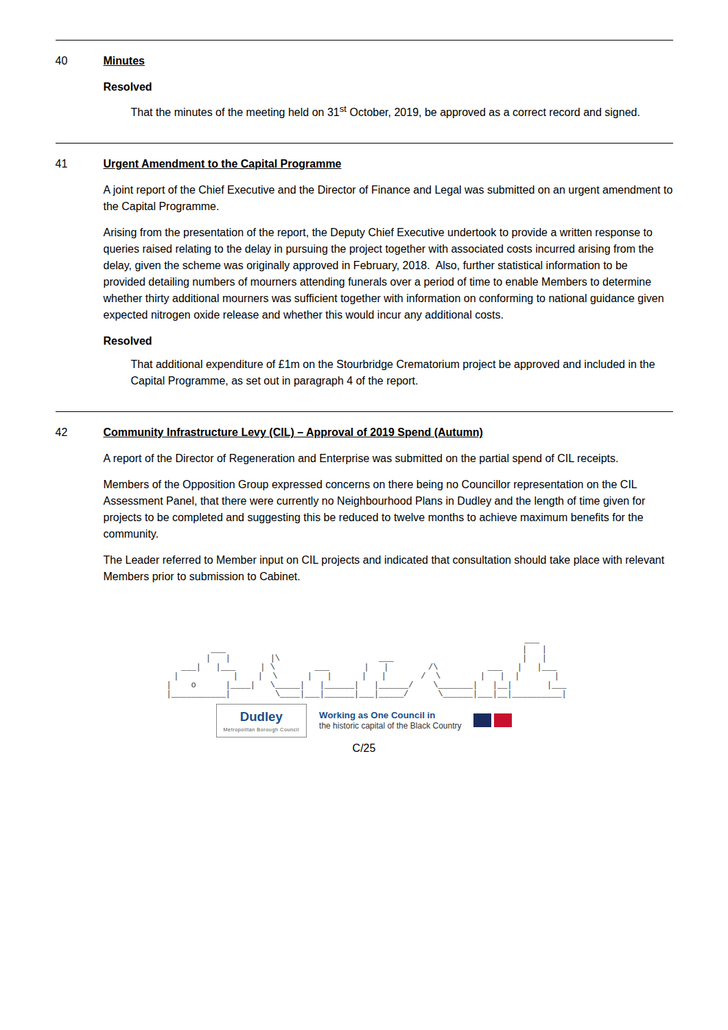40
Minutes
Resolved
That the minutes of the meeting held on 31st October, 2019, be approved as a correct record and signed.
41
Urgent Amendment to the Capital Programme
A joint report of the Chief Executive and the Director of Finance and Legal was submitted on an urgent amendment to the Capital Programme.
Arising from the presentation of the report, the Deputy Chief Executive undertook to provide a written response to queries raised relating to the delay in pursuing the project together with associated costs incurred arising from the delay, given the scheme was originally approved in February, 2018. Also, further statistical information to be provided detailing numbers of mourners attending funerals over a period of time to enable Members to determine whether thirty additional mourners was sufficient together with information on conforming to national guidance given expected nitrogen oxide release and whether this would incur any additional costs.
Resolved
That additional expenditure of £1m on the Stourbridge Crematorium project be approved and included in the Capital Programme, as set out in paragraph 4 of the report.
42
Community Infrastructure Levy (CIL) – Approval of 2019 Spend (Autumn)
A report of the Director of Regeneration and Enterprise was submitted on the partial spend of CIL receipts.
Members of the Opposition Group expressed concerns on there being no Councillor representation on the CIL Assessment Panel, that there were currently no Neighbourhood Plans in Dudley and the length of time given for projects to be completed and suggesting this be reduced to twelve months to achieve maximum benefits for the community.
The Leader referred to Member input on CIL projects and indicated that consultation should take place with relevant Members prior to submission to Cabinet.
___ ___ | | | | |\ ___ | | ___| |___ | \ ___ | | /\ ___ | |___ | | | \ | | | | / \ | | | | | o |____| \_____| |______| |______/ \_______| |__| |___ |___________| \____|___|______|___|_____/ \______|___|__|__________|
DudleyMetropolitan Borough Council
Working as One Council inthe historic capital of the Black Country
C/25